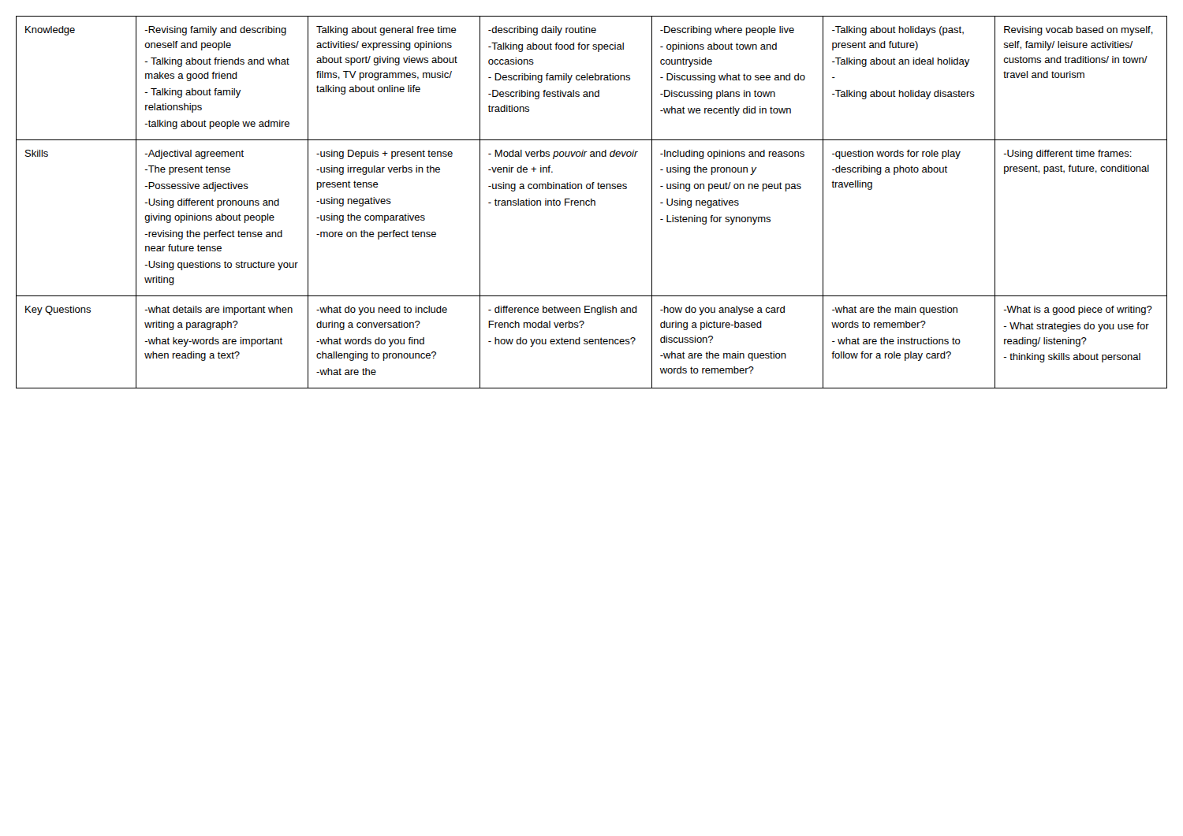| Knowledge | -Revising family and describing oneself and people - Talking about friends and what makes a good friend - Talking about family relationships -talking about people we admire | Talking about general free time activities/ expressing opinions about sport/ giving views about films, TV programmes, music/ talking about online life | -describing daily routine -Talking about food for special occasions - Describing family celebrations -Describing festivals and traditions | -Describing where people live - opinions about town and countryside - Discussing what to see and do -Discussing plans in town -what we recently did in town | -Talking about holidays (past, present and future) -Talking about an ideal holiday - -Talking about holiday disasters | Revising vocab based on myself, self, family/ leisure activities/ customs and traditions/ in town/ travel and tourism |
| Skills | -Adjectival agreement -The present tense -Possessive adjectives -Using different pronouns and giving opinions about people -revising the perfect tense and near future tense -Using questions to structure your writing | -using Depuis + present tense -using irregular verbs in the present tense -using negatives -using the comparatives -more on the perfect tense | - Modal verbs pouvoir and devoir -venir de + inf. -using a combination of tenses - translation into French | -Including opinions and reasons - using the pronoun y - using on peut/ on ne peut pas - Using negatives - Listening for synonyms | -question words for role play -describing a photo about travelling | -Using different time frames: present, past, future, conditional |
| Key Questions | -what details are important when writing a paragraph? -what key-words are important when reading a text? | -what do you need to include during a conversation? -what words do you find challenging to pronounce? -what are the | - difference between English and French modal verbs? - how do you extend sentences? | -how do you analyse a card during a picture-based discussion? -what are the main question words to remember? | -what are the main question words to remember? - what are the instructions to follow for a role play card? | -What is a good piece of writing? - What strategies do you use for reading/ listening? - thinking skills about personal |